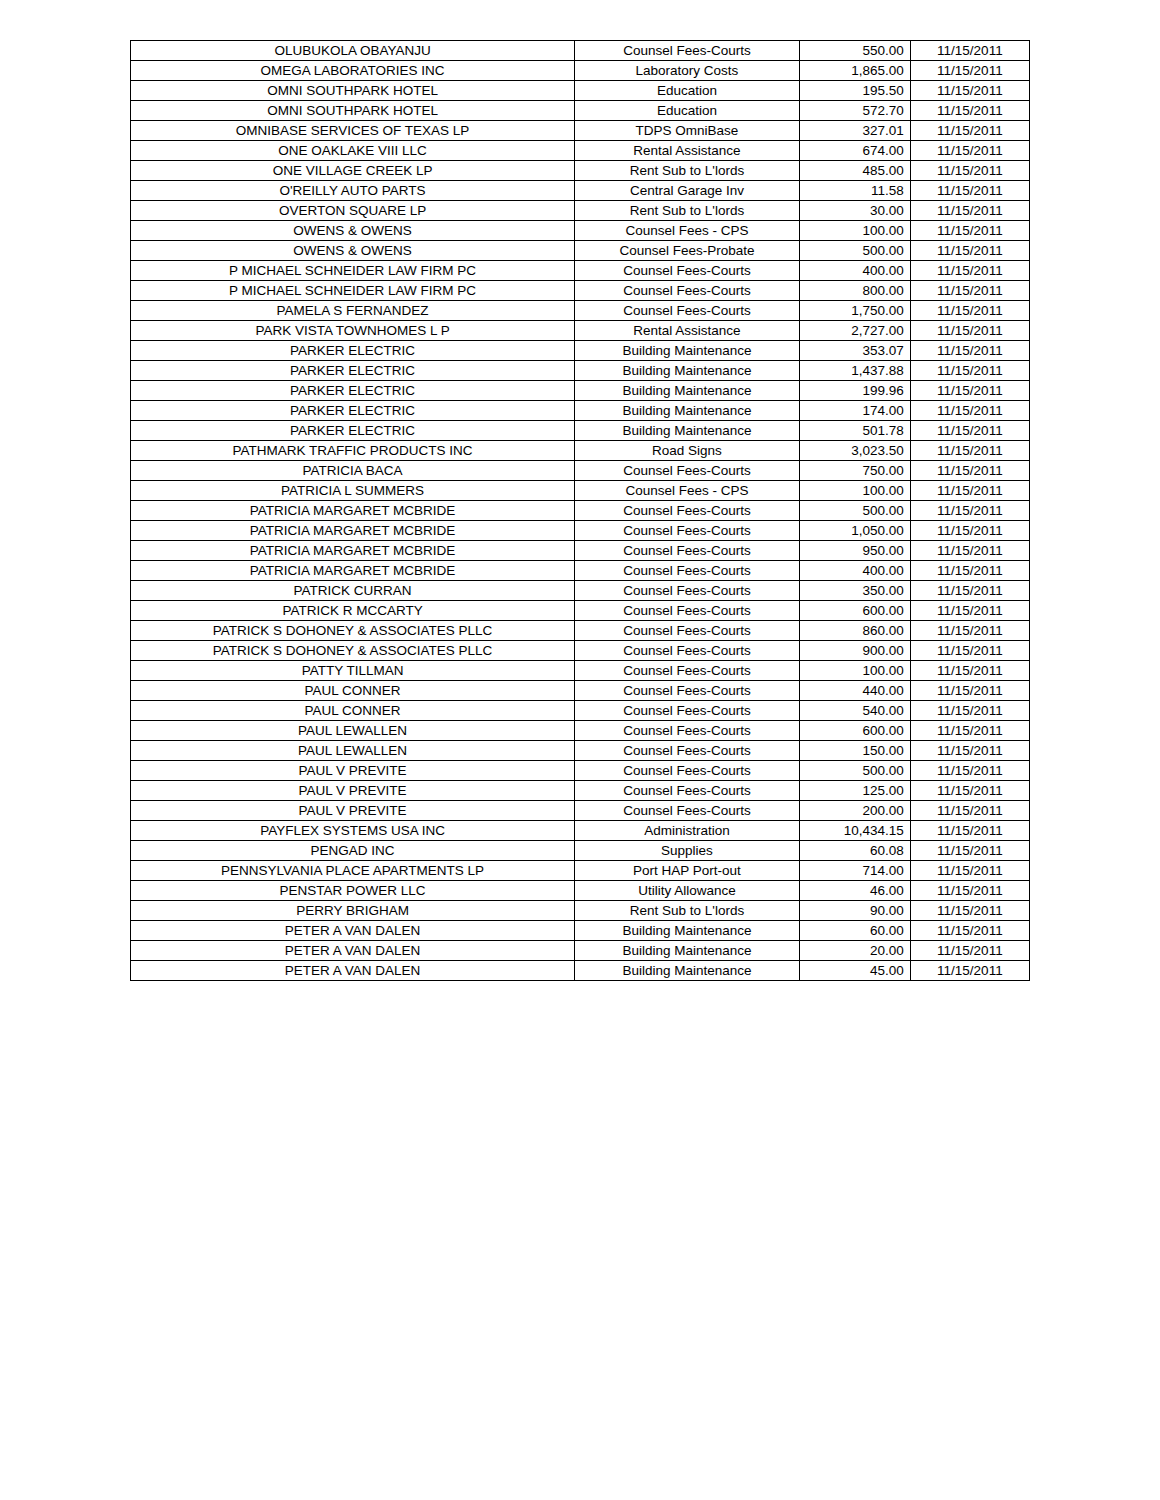| OLUBUKOLA OBAYANJU | Counsel Fees-Courts | 550.00 | 11/15/2011 |
| OMEGA LABORATORIES INC | Laboratory Costs | 1,865.00 | 11/15/2011 |
| OMNI SOUTHPARK HOTEL | Education | 195.50 | 11/15/2011 |
| OMNI SOUTHPARK HOTEL | Education | 572.70 | 11/15/2011 |
| OMNIBASE SERVICES OF TEXAS LP | TDPS OmniBase | 327.01 | 11/15/2011 |
| ONE OAKLAKE VIII LLC | Rental Assistance | 674.00 | 11/15/2011 |
| ONE VILLAGE CREEK LP | Rent Sub to L'lords | 485.00 | 11/15/2011 |
| O'REILLY AUTO PARTS | Central Garage Inv | 11.58 | 11/15/2011 |
| OVERTON SQUARE LP | Rent Sub to L'lords | 30.00 | 11/15/2011 |
| OWENS & OWENS | Counsel Fees - CPS | 100.00 | 11/15/2011 |
| OWENS & OWENS | Counsel Fees-Probate | 500.00 | 11/15/2011 |
| P MICHAEL SCHNEIDER LAW FIRM PC | Counsel Fees-Courts | 400.00 | 11/15/2011 |
| P MICHAEL SCHNEIDER LAW FIRM PC | Counsel Fees-Courts | 800.00 | 11/15/2011 |
| PAMELA S FERNANDEZ | Counsel Fees-Courts | 1,750.00 | 11/15/2011 |
| PARK VISTA TOWNHOMES L P | Rental Assistance | 2,727.00 | 11/15/2011 |
| PARKER ELECTRIC | Building Maintenance | 353.07 | 11/15/2011 |
| PARKER ELECTRIC | Building Maintenance | 1,437.88 | 11/15/2011 |
| PARKER ELECTRIC | Building Maintenance | 199.96 | 11/15/2011 |
| PARKER ELECTRIC | Building Maintenance | 174.00 | 11/15/2011 |
| PARKER ELECTRIC | Building Maintenance | 501.78 | 11/15/2011 |
| PATHMARK TRAFFIC PRODUCTS INC | Road Signs | 3,023.50 | 11/15/2011 |
| PATRICIA BACA | Counsel Fees-Courts | 750.00 | 11/15/2011 |
| PATRICIA L SUMMERS | Counsel Fees - CPS | 100.00 | 11/15/2011 |
| PATRICIA MARGARET MCBRIDE | Counsel Fees-Courts | 500.00 | 11/15/2011 |
| PATRICIA MARGARET MCBRIDE | Counsel Fees-Courts | 1,050.00 | 11/15/2011 |
| PATRICIA MARGARET MCBRIDE | Counsel Fees-Courts | 950.00 | 11/15/2011 |
| PATRICIA MARGARET MCBRIDE | Counsel Fees-Courts | 400.00 | 11/15/2011 |
| PATRICK CURRAN | Counsel Fees-Courts | 350.00 | 11/15/2011 |
| PATRICK R MCCARTY | Counsel Fees-Courts | 600.00 | 11/15/2011 |
| PATRICK S DOHONEY & ASSOCIATES PLLC | Counsel Fees-Courts | 860.00 | 11/15/2011 |
| PATRICK S DOHONEY & ASSOCIATES PLLC | Counsel Fees-Courts | 900.00 | 11/15/2011 |
| PATTY TILLMAN | Counsel Fees-Courts | 100.00 | 11/15/2011 |
| PAUL CONNER | Counsel Fees-Courts | 440.00 | 11/15/2011 |
| PAUL CONNER | Counsel Fees-Courts | 540.00 | 11/15/2011 |
| PAUL LEWALLEN | Counsel Fees-Courts | 600.00 | 11/15/2011 |
| PAUL LEWALLEN | Counsel Fees-Courts | 150.00 | 11/15/2011 |
| PAUL V PREVITE | Counsel Fees-Courts | 500.00 | 11/15/2011 |
| PAUL V PREVITE | Counsel Fees-Courts | 125.00 | 11/15/2011 |
| PAUL V PREVITE | Counsel Fees-Courts | 200.00 | 11/15/2011 |
| PAYFLEX SYSTEMS USA INC | Administration | 10,434.15 | 11/15/2011 |
| PENGAD INC | Supplies | 60.08 | 11/15/2011 |
| PENNSYLVANIA PLACE APARTMENTS LP | Port HAP Port-out | 714.00 | 11/15/2011 |
| PENSTAR POWER LLC | Utility Allowance | 46.00 | 11/15/2011 |
| PERRY BRIGHAM | Rent Sub to L'lords | 90.00 | 11/15/2011 |
| PETER A VAN DALEN | Building Maintenance | 60.00 | 11/15/2011 |
| PETER A VAN DALEN | Building Maintenance | 20.00 | 11/15/2011 |
| PETER A VAN DALEN | Building Maintenance | 45.00 | 11/15/2011 |